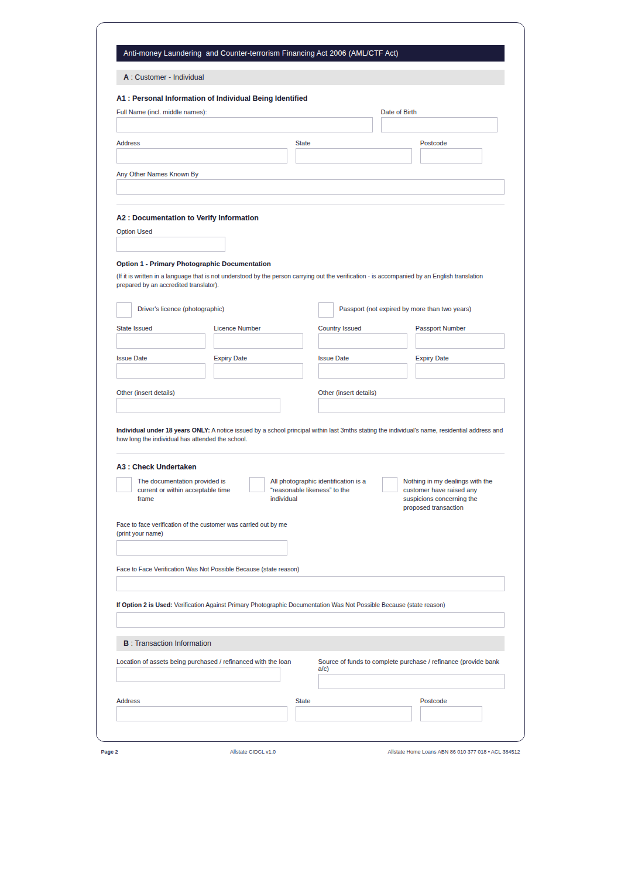Anti-money Laundering and Counter-terrorism Financing Act 2006 (AML/CTF Act)
A : Customer - Individual
A1 : Personal Information of Individual Being Identified
Full Name (incl. middle names):
Date of Birth
Address
State
Postcode
Any Other Names Known By
A2 : Documentation to Verify Information
Option Used
Option 1 - Primary Photographic Documentation
(If it is written in a language that is not understood by the person carrying out the verification - is accompanied by an English translation prepared by an accredited translator).
Driver's licence (photographic)
Passport (not expired by more than two years)
State Issued
Licence Number
Country Issued
Passport Number
Issue Date
Expiry Date
Issue Date
Expiry Date
Other (insert details)
Other (insert details)
Individual under 18 years ONLY: A notice issued by a school principal within last 3mths stating the individual's name, residential address and how long the individual has attended the school.
A3 : Check Undertaken
The documentation provided is current or within acceptable time frame
All photographic identification is a “reasonable likeness” to the individual
Nothing in my dealings with the customer have raised any suspicions concerning the proposed transaction
Face to face verification of the customer was carried out by me
(print your name)
Face to Face Verification Was Not Possible Because (state reason)
If Option 2 is Used: Verification Against Primary Photographic Documentation Was Not Possible Because (state reason)
B : Transaction Information
Location of assets being purchased / refinanced with the loan
Source of funds to complete purchase / refinance (provide bank a/c)
Address
State
Postcode
Page 2
Allstate CIDCL v1.0
Allstate Home Loans ABN 86 010 377 018 • ACL 384512